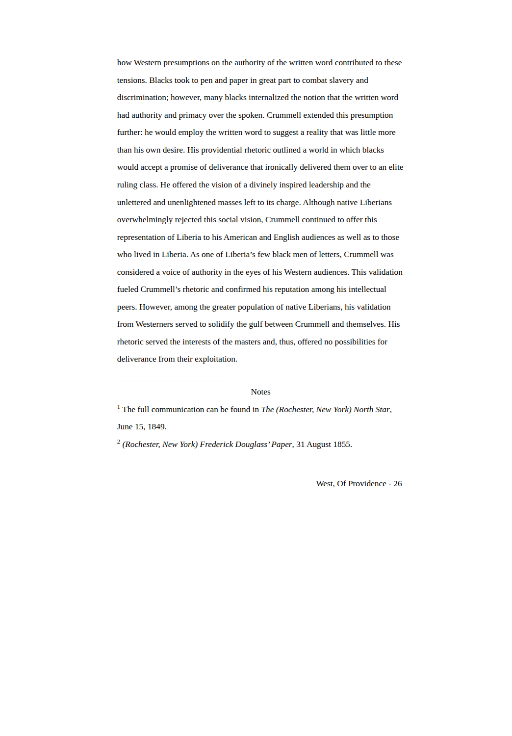how Western presumptions on the authority of the written word contributed to these tensions. Blacks took to pen and paper in great part to combat slavery and discrimination; however, many blacks internalized the notion that the written word had authority and primacy over the spoken. Crummell extended this presumption further: he would employ the written word to suggest a reality that was little more than his own desire. His providential rhetoric outlined a world in which blacks would accept a promise of deliverance that ironically delivered them over to an elite ruling class. He offered the vision of a divinely inspired leadership and the unlettered and unenlightened masses left to its charge. Although native Liberians overwhelmingly rejected this social vision, Crummell continued to offer this representation of Liberia to his American and English audiences as well as to those who lived in Liberia. As one of Liberia’s few black men of letters, Crummell was considered a voice of authority in the eyes of his Western audiences. This validation fueled Crummell’s rhetoric and confirmed his reputation among his intellectual peers. However, among the greater population of native Liberians, his validation from Westerners served to solidify the gulf between Crummell and themselves. His rhetoric served the interests of the masters and, thus, offered no possibilities for deliverance from their exploitation.
Notes
1 The full communication can be found in The (Rochester, New York) North Star, June 15, 1849.
2 (Rochester, New York) Frederick Douglass’ Paper, 31 August 1855.
West, Of Providence - 26